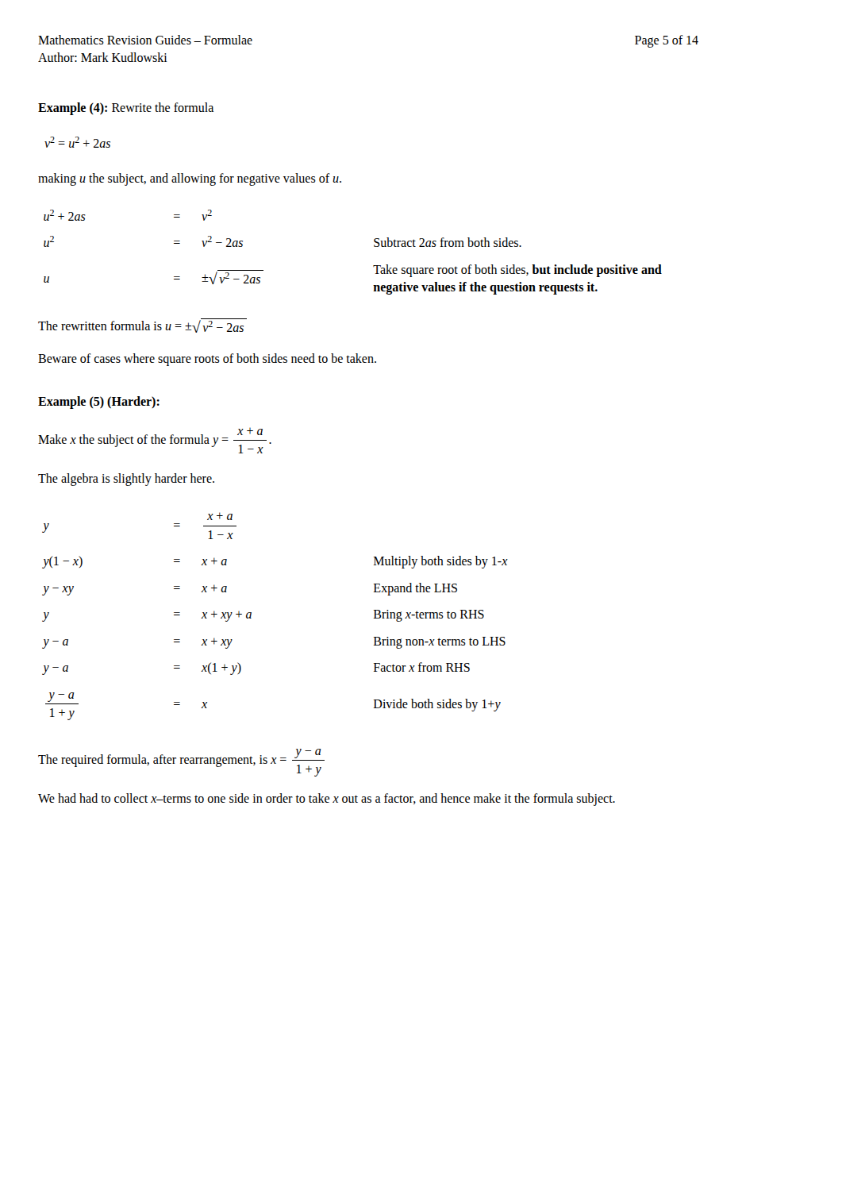Mathematics Revision Guides – Formulae
Author: Mark Kudlowski
Page 5 of 14
Example (4): Rewrite the formula
v2 = u2 + 2as
making u the subject, and allowing for negative values of u.
| u 2 + 2 as | = | v 2 | |
| u 2 | = | v 2 − 2 as | Subtract 2 as from both sides. |
| u | = | ± √ v 2 − 2 as | Take square root of both sides, but include positive and negative values if the question requests it. |
The rewritten formula is u = ±√v2 − 2as
Beware of cases where square roots of both sides need to be taken.
Example (5) (Harder):
Make x the subject of the formula y = x + a 1 − x .
The algebra is slightly harder here.
| y | = | x + a 1 − x | |
| y (1 − x ) | = | x + a | Multiply both sides by 1- x |
| y − xy | = | x + a | Expand the LHS |
| y | = | x + xy + a | Bring x -terms to RHS |
| y − a | = | x + xy | Bring non- x terms to LHS |
| y − a | = | x (1 + y ) | Factor x from RHS |
| y − a 1 + y | = | x | Divide both sides by 1+ y |
The required formula, after rearrangement, is x = y − a 1 + y
We had had to collect x–terms to one side in order to take x out as a factor, and hence make it the formula subject.